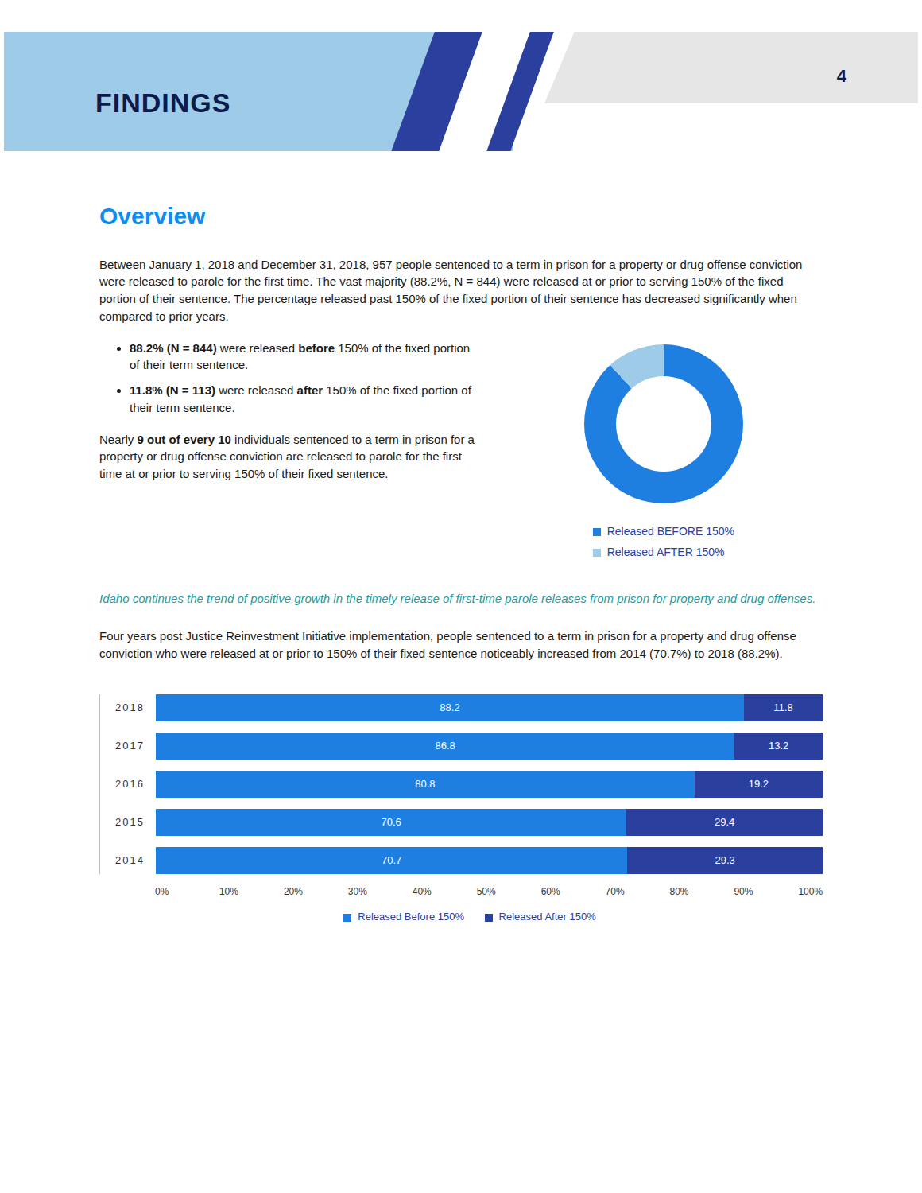FINDINGS
4
Overview
Between January 1, 2018 and December 31, 2018, 957 people sentenced to a term in prison for a property or drug offense conviction were released to parole for the first time. The vast majority (88.2%, N = 844) were released at or prior to serving 150% of the fixed portion of their sentence. The percentage released past 150% of the fixed portion of their sentence has decreased significantly when compared to prior years.
88.2% (N = 844) were released before 150% of the fixed portion of their term sentence.
11.8% (N = 113) were released after 150% of the fixed portion of their term sentence.
Nearly 9 out of every 10 individuals sentenced to a term in prison for a property or drug offense conviction are released to parole for the first time at or prior to serving 150% of their fixed sentence.
Released BEFORE 150%
Released AFTER 150%
Idaho continues the trend of positive growth in the timely release of first-time parole releases from prison for property and drug offenses.
Four years post Justice Reinvestment Initiative implementation, people sentenced to a term in prison for a property and drug offense conviction who were released at or prior to 150% of their fixed sentence noticeably increased from 2014 (70.7%) to 2018 (88.2%).
2018
88.2
11.8
2017
86.8
13.2
2016
80.8
19.2
2015
70.6
29.4
2014
70.7
29.3
0% 10% 20% 30% 40% 50% 60% 70% 80% 90% 100%
Released Before 150% Released After 150%